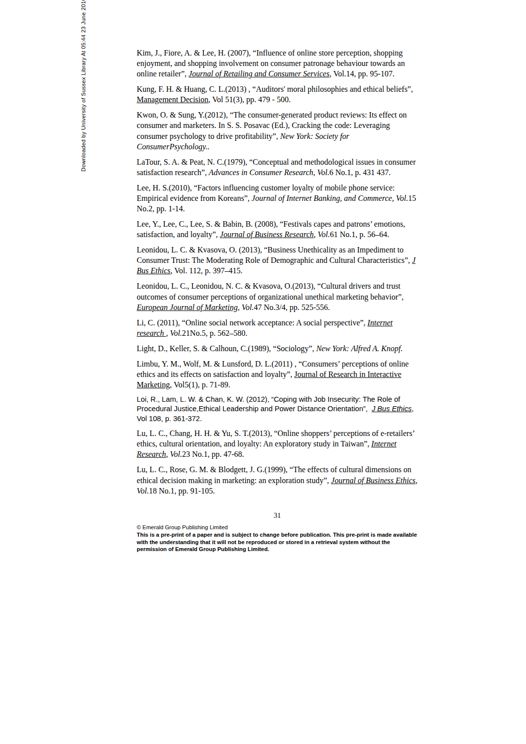Downloaded by University of Sussex Library At 05:44 23 June 2016 (PT)
Kim, J., Fiore, A. & Lee, H. (2007), “Influence of online store perception, shopping enjoyment, and shopping involvement on consumer patronage behaviour towards an online retailer”, Journal of Retailing and Consumer Services, Vol.14, pp. 95-107.
Kung, F. H. & Huang, C. L.(2013) , “Auditors' moral philosophies and ethical beliefs”, Management Decision, Vol 51(3), pp. 479 - 500.
Kwon, O. & Sung, Y.(2012), “The consumer-generated product reviews: Its effect on consumer and marketers. In S. S. Posavac (Ed.), Cracking the code: Leveraging consumer psychology to drive profitability”, New York: Society for ConsumerPsychology..
LaTour, S. A. & Peat, N. C.(1979), “Conceptual and methodological issues in consumer satisfaction research”, Advances in Consumer Research, Vol. 6 No.1, p. 431 437.
Lee, H. S.(2010), “Factors influencing customer loyalty of mobile phone service: Empirical evidence from Koreans”, Journal of Internet Banking, and Commerce, Vol. 15 No.2, pp. 1-14.
Lee, Y., Lee, C., Lee, S. & Babin, B. (2008), “Festivals capes and patrons’ emotions, satisfaction, and loyalty”, Journal of Business Research, Vol. 61 No.1, p. 56–64.
Leonidou, L. C. & Kvasova, O. (2013), “Business Unethicality as an Impediment to Consumer Trust: The Moderating Role of Demographic and Cultural Characteristics”, J Bus Ethics, Vol. 112, p. 397–415.
Leonidou, L. C., Leonidou, N. C. & Kvasova, O.(2013), “Cultural drivers and trust outcomes of consumer perceptions of organizational unethical marketing behavior”, European Journal of Marketing, Vol. 47 No.3/4, pp. 525-556.
Li, C. (2011), “Online social network acceptance: A social perspective”, Internet research , Vol. 21No.5, p. 562–580.
Light, D., Keller, S. & Calhoun, C.(1989), “Sociology”, New York: Alfred A. Knopf.
Limbu, Y. M., Wolf, M. & Lunsford, D. L.(2011) , “Consumers’ perceptions of online ethics and its effects on satisfaction and loyalty”, Journal of Research in Interactive Marketing, Vol5(1), p. 71-89.
Loi, R., Lam, L. W. & Chan, K. W. (2012), “Coping with Job Insecurity: The Role of Procedural Justice,Ethical Leadership and Power Distance Orientation”, J Bus Ethics, Vol 108, p. 361-372.
Lu, L. C., Chang, H. H. & Yu, S. T.(2013), “Online shoppers’ perceptions of e-retailers’ ethics, cultural orientation, and loyalty: An exploratory study in Taiwan”, Internet Research, Vol. 23 No.1, pp. 47-68.
Lu, L. C., Rose, G. M. & Blodgett, J. G.(1999), “The effects of cultural dimensions on ethical decision making in marketing: an exploration study”, Journal of Business Ethics, Vol. 18 No.1, pp. 91-105.
31
© Emerald Group Publishing Limited
This is a pre-print of a paper and is subject to change before publication. This pre-print is made available with the understanding that it will not be reproduced or stored in a retrieval system without the permission of Emerald Group Publishing Limited.